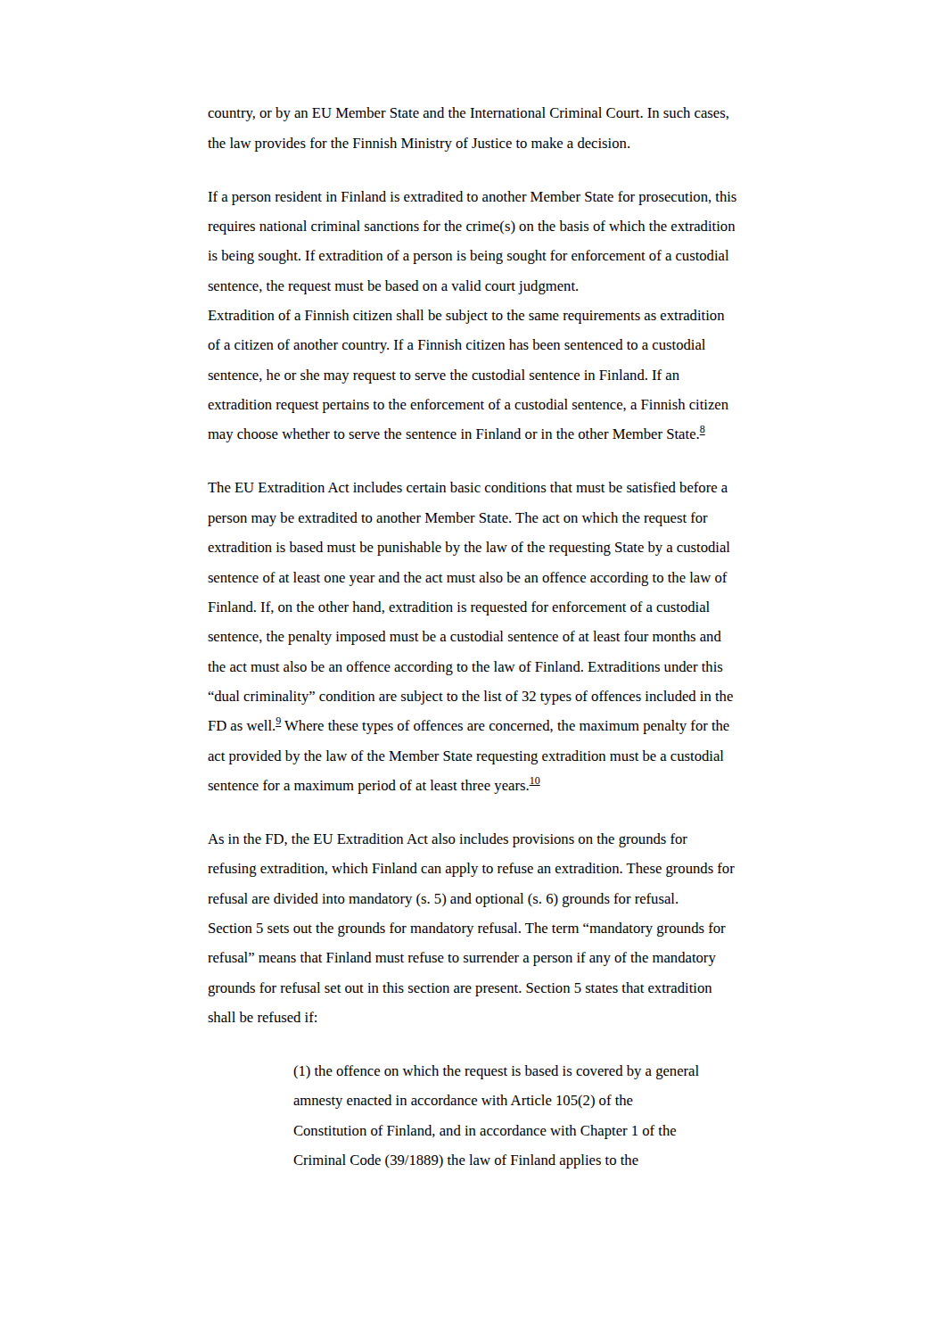country, or by an EU Member State and the International Criminal Court. In such cases, the law provides for the Finnish Ministry of Justice to make a decision.
If a person resident in Finland is extradited to another Member State for prosecution, this requires national criminal sanctions for the crime(s) on the basis of which the extradition is being sought. If extradition of a person is being sought for enforcement of a custodial sentence, the request must be based on a valid court judgment.
Extradition of a Finnish citizen shall be subject to the same requirements as extradition of a citizen of another country. If a Finnish citizen has been sentenced to a custodial sentence, he or she may request to serve the custodial sentence in Finland. If an extradition request pertains to the enforcement of a custodial sentence, a Finnish citizen may choose whether to serve the sentence in Finland or in the other Member State.8
The EU Extradition Act includes certain basic conditions that must be satisfied before a person may be extradited to another Member State. The act on which the request for extradition is based must be punishable by the law of the requesting State by a custodial sentence of at least one year and the act must also be an offence according to the law of Finland. If, on the other hand, extradition is requested for enforcement of a custodial sentence, the penalty imposed must be a custodial sentence of at least four months and the act must also be an offence according to the law of Finland. Extraditions under this “dual criminality” condition are subject to the list of 32 types of offences included in the FD as well.9 Where these types of offences are concerned, the maximum penalty for the act provided by the law of the Member State requesting extradition must be a custodial sentence for a maximum period of at least three years.10
As in the FD, the EU Extradition Act also includes provisions on the grounds for refusing extradition, which Finland can apply to refuse an extradition. These grounds for refusal are divided into mandatory (s. 5) and optional (s. 6) grounds for refusal.
Section 5 sets out the grounds for mandatory refusal. The term “mandatory grounds for refusal” means that Finland must refuse to surrender a person if any of the mandatory grounds for refusal set out in this section are present. Section 5 states that extradition shall be refused if:
(1) the offence on which the request is based is covered by a general amnesty enacted in accordance with Article 105(2) of the Constitution of Finland, and in accordance with Chapter 1 of the Criminal Code (39/1889) the law of Finland applies to the